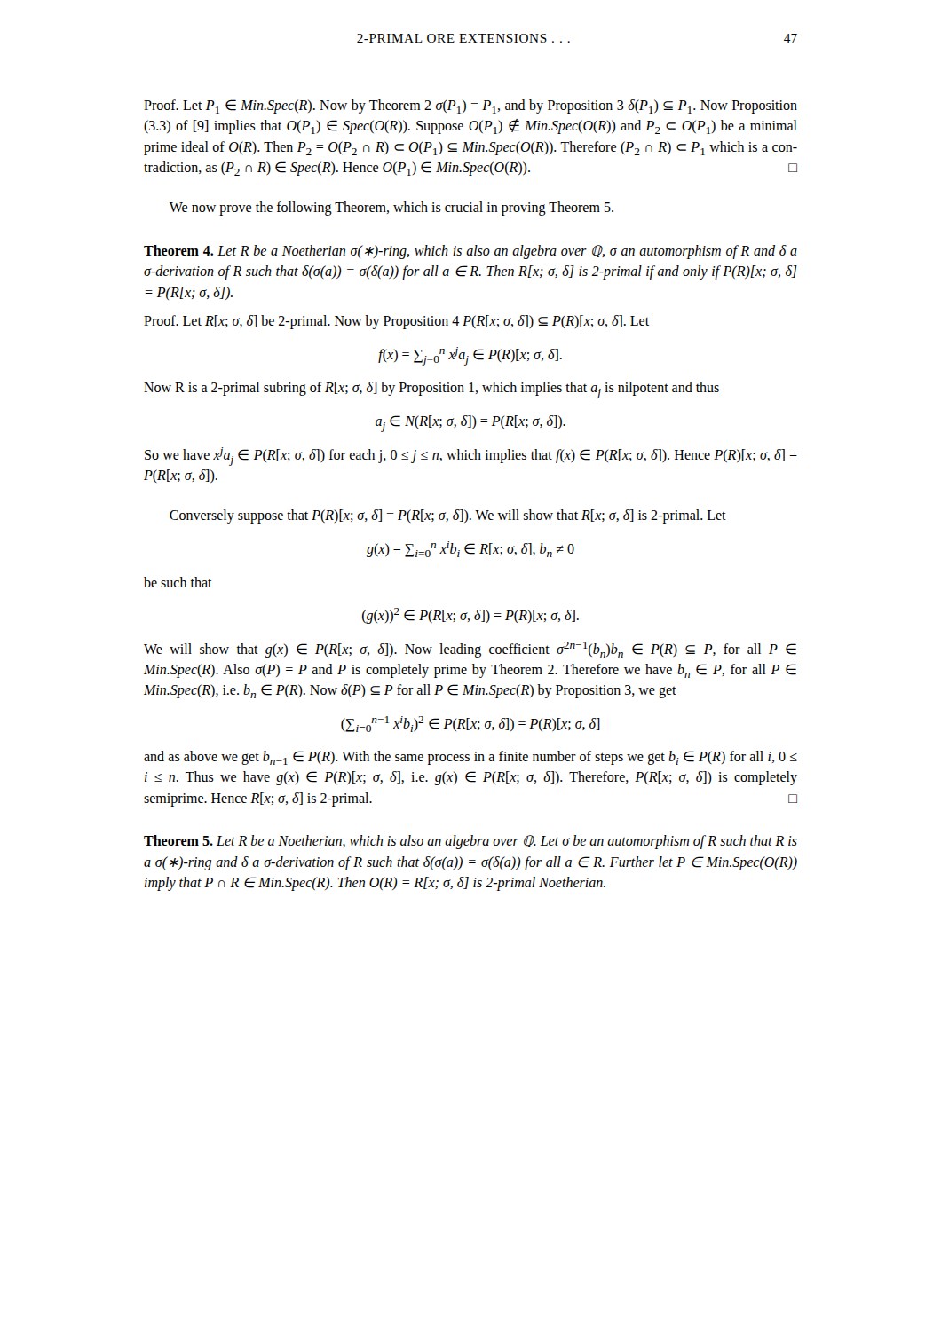2-PRIMAL ORE EXTENSIONS . . . 47
Proof. Let P1 ∈ Min.Spec(R). Now by Theorem 2 σ(P1) = P1, and by Proposition 3 δ(P1) ⊆ P1. Now Proposition (3.3) of [9] implies that O(P1) ∈ Spec(O(R)). Suppose O(P1) ∉ Min.Spec(O(R)) and P2 ⊂ O(P1) be a minimal prime ideal of O(R). Then P2 = O(P2 ∩ R) ⊂ O(P1) ⊆ Min.Spec(O(R)). Therefore (P2 ∩ R) ⊂ P1 which is a contradiction, as (P2 ∩ R) ∈ Spec(R). Hence O(P1) ∈ Min.Spec(O(R)). □
We now prove the following Theorem, which is crucial in proving Theorem 5.
Theorem 4. Let R be a Noetherian σ(∗)-ring, which is also an algebra over ℚ, σ an automorphism of R and δ a σ-derivation of R such that δ(σ(a)) = σ(δ(a)) for all a ∈ R. Then R[x; σ, δ] is 2-primal if and only if P(R)[x; σ, δ] = P(R[x; σ, δ]).
Proof. Let R[x; σ, δ] be 2-primal. Now by Proposition 4 P(R[x; σ, δ]) ⊆ P(R)[x; σ, δ]. Let
f(x) = ∑j=0n xjaj ∈ P(R)[x; σ, δ].
Now R is a 2-primal subring of R[x; σ, δ] by Proposition 1, which implies that aj is nilpotent and thus
aj ∈ N(R[x; σ, δ]) = P(R[x; σ, δ]).
So we have xjaj ∈ P(R[x; σ, δ]) for each j, 0 ≤ j ≤ n, which implies that f(x) ∈ P(R[x; σ, δ]). Hence P(R)[x; σ, δ] = P(R[x; σ, δ]).
Conversely suppose that P(R)[x; σ, δ] = P(R[x; σ, δ]). We will show that R[x; σ, δ] is 2-primal. Let
g(x) = ∑i=0n xibi ∈ R[x; σ, δ], bn ≠ 0
be such that
(g(x))2 ∈ P(R[x; σ, δ]) = P(R)[x; σ, δ].
We will show that g(x) ∈ P(R[x; σ, δ]). Now leading coefficient σ2n−1(bn)bn ∈ P(R) ⊆ P, for all P ∈ Min.Spec(R). Also σ(P) = P and P is completely prime by Theorem 2. Therefore we have bn ∈ P, for all P ∈ Min.Spec(R), i.e. bn ∈ P(R). Now δ(P) ⊆ P for all P ∈ Min.Spec(R) by Proposition 3, we get
(∑i=0n−1 xibi)2 ∈ P(R[x; σ, δ]) = P(R)[x; σ, δ]
and as above we get bn−1 ∈ P(R). With the same process in a finite number of steps we get bi ∈ P(R) for all i, 0 ≤ i ≤ n. Thus we have g(x) ∈ P(R)[x; σ, δ], i.e. g(x) ∈ P(R[x; σ, δ]). Therefore, P(R[x; σ, δ]) is completely semiprime. Hence R[x; σ, δ] is 2-primal. □
Theorem 5. Let R be a Noetherian, which is also an algebra over ℚ. Let σ be an automorphism of R such that R is a σ(∗)-ring and δ a σ-derivation of R such that δ(σ(a)) = σ(δ(a)) for all a ∈ R. Further let P ∈ Min.Spec(O(R)) imply that P ∩ R ∈ Min.Spec(R). Then O(R) = R[x; σ, δ] is 2-primal Noetherian.